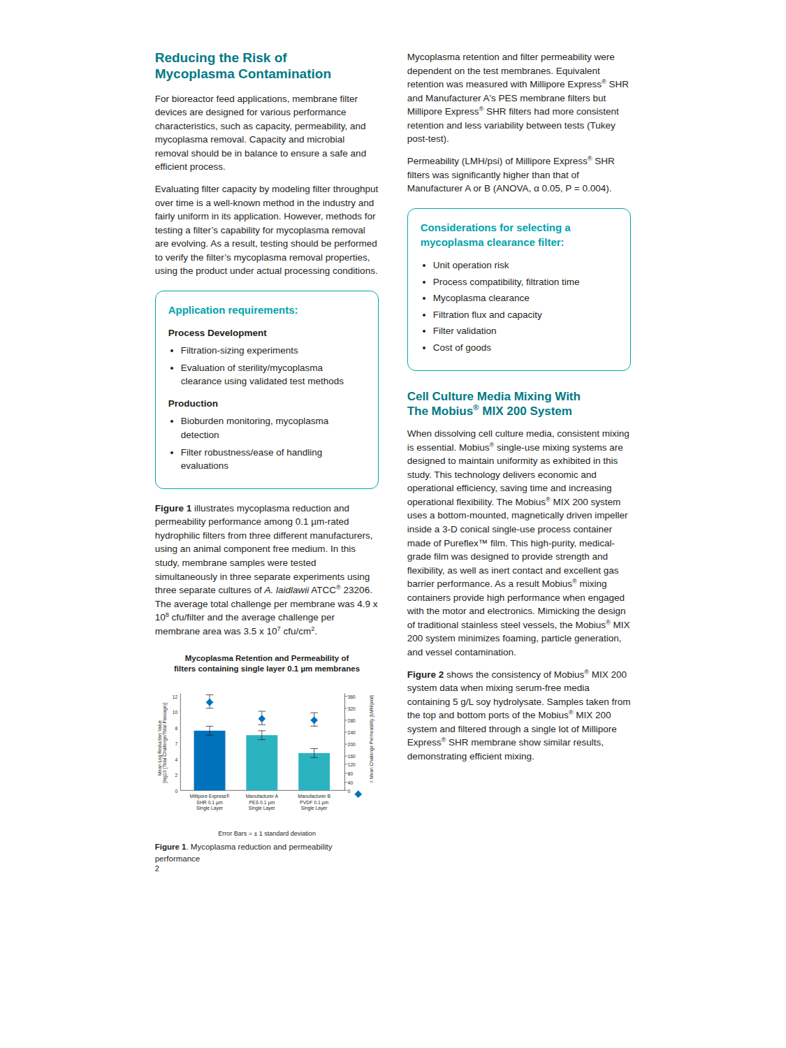Reducing the Risk of
Mycoplasma Contamination
For bioreactor feed applications, membrane filter devices are designed for various performance characteristics, such as capacity, permeability, and mycoplasma removal. Capacity and microbial removal should be in balance to ensure a safe and efficient process.
Evaluating filter capacity by modeling filter throughput over time is a well-known method in the industry and fairly uniform in its application. However, methods for testing a filter’s capability for mycoplasma removal are evolving. As a result, testing should be performed to verify the filter’s mycoplasma removal properties, using the product under actual processing conditions.
Application requirements:
Process Development
Filtration-sizing experiments
Evaluation of sterility/mycoplasma clearance using validated test methods
Production
Bioburden monitoring, mycoplasma detection
Filter robustness/ease of handling evaluations
Figure 1 illustrates mycoplasma reduction and permeability performance among 0.1 µm-rated hydrophilic filters from three different manufacturers, using an animal component free medium. In this study, membrane samples were tested simultaneously in three separate experiments using three separate cultures of A. laidlawii ATCC® 23206. The average total challenge per membrane was 4.9 x 108 cfu/filter and the average challenge per membrane area was 3.5 x 107 cfu/cm2.
Mycoplasma Retention and Permeability of
filters containing single layer 0.1 µm membranes
Mean Log Reduction Value [log10 (Total Challenge/Total Passage)] = Mean Challenge Permeability (LMH/psid) 12 10 8 7 4 2 0 360 320 280 240 200 160 120 80 40 0 Millipore Express® SHR 0.1 µm Single Layer Manufacturer A PES 0.1 µm Single Layer Manufacturer B PVDF 0.1 µm Single Layer
Error Bars = ± 1 standard deviation
Figure 1. Mycoplasma reduction and permeability performance
Mycoplasma retention and filter permeability were dependent on the test membranes. Equivalent retention was measured with Millipore Express® SHR and Manufacturer A's PES membrane filters but Millipore Express® SHR filters had more consistent retention and less variability between tests (Tukey post-test).
Permeability (LMH/psi) of Millipore Express® SHR filters was significantly higher than that of Manufacturer A or B (ANOVA, α 0.05, P = 0.004).
Considerations for selecting a
mycoplasma clearance filter:
Unit operation risk
Process compatibility, filtration time
Mycoplasma clearance
Filtration flux and capacity
Filter validation
Cost of goods
Cell Culture Media Mixing With
The Mobius® MIX 200 System
When dissolving cell culture media, consistent mixing is essential. Mobius® single-use mixing systems are designed to maintain uniformity as exhibited in this study. This technology delivers economic and operational efficiency, saving time and increasing operational flexibility. The Mobius® MIX 200 system uses a bottom-mounted, magnetically driven impeller inside a 3-D conical single-use process container made of Pureflex™ film. This high-purity, medical-grade film was designed to provide strength and flexibility, as well as inert contact and excellent gas barrier performance. As a result Mobius® mixing containers provide high performance when engaged with the motor and electronics. Mimicking the design of traditional stainless steel vessels, the Mobius® MIX 200 system minimizes foaming, particle generation, and vessel contamination.
Figure 2 shows the consistency of Mobius® MIX 200 system data when mixing serum-free media containing 5 g/L soy hydrolysate. Samples taken from the top and bottom ports of the Mobius® MIX 200 system and filtered through a single lot of Millipore Express® SHR membrane show similar results, demonstrating efficient mixing.
2